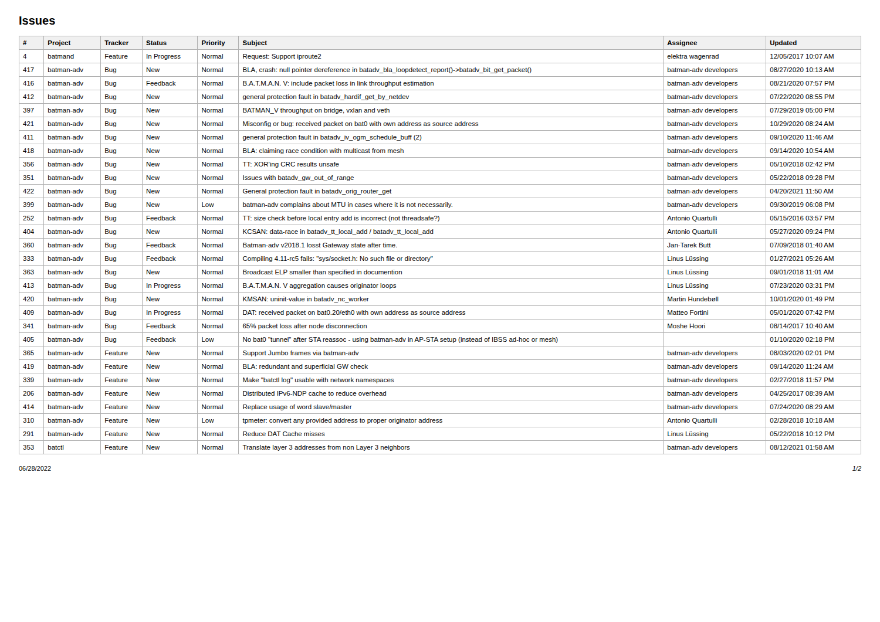Issues
| # | Project | Tracker | Status | Priority | Subject | Assignee | Updated |
| --- | --- | --- | --- | --- | --- | --- | --- |
| 4 | batmand | Feature | In Progress | Normal | Request: Support iproute2 | elektra wagenrad | 12/05/2017 10:07 AM |
| 417 | batman-adv | Bug | New | Normal | BLA, crash: null pointer dereference in batadv_bla_loopdetect_report()->batadv_bit_get_packet() | batman-adv developers | 08/27/2020 10:13 AM |
| 416 | batman-adv | Bug | Feedback | Normal | B.A.T.M.A.N. V: include packet loss in link throughput estimation | batman-adv developers | 08/21/2020 07:57 PM |
| 412 | batman-adv | Bug | New | Normal | general protection fault in batadv_hardif_get_by_netdev | batman-adv developers | 07/22/2020 08:55 PM |
| 397 | batman-adv | Bug | New | Normal | BATMAN_V throughput on bridge, vxlan and veth | batman-adv developers | 07/29/2019 05:00 PM |
| 421 | batman-adv | Bug | New | Normal | Misconfig or bug: received packet on bat0 with own address as source address | batman-adv developers | 10/29/2020 08:24 AM |
| 411 | batman-adv | Bug | New | Normal | general protection fault in batadv_iv_ogm_schedule_buff (2) | batman-adv developers | 09/10/2020 11:46 AM |
| 418 | batman-adv | Bug | New | Normal | BLA: claiming race condition with multicast from mesh | batman-adv developers | 09/14/2020 10:54 AM |
| 356 | batman-adv | Bug | New | Normal | TT: XOR'ing CRC results unsafe | batman-adv developers | 05/10/2018 02:42 PM |
| 351 | batman-adv | Bug | New | Normal | Issues with batadv_gw_out_of_range | batman-adv developers | 05/22/2018 09:28 PM |
| 422 | batman-adv | Bug | New | Normal | General protection fault in batadv_orig_router_get | batman-adv developers | 04/20/2021 11:50 AM |
| 399 | batman-adv | Bug | New | Low | batman-adv complains about MTU in cases where it is not necessarily. | batman-adv developers | 09/30/2019 06:08 PM |
| 252 | batman-adv | Bug | Feedback | Normal | TT: size check before local entry add is incorrect (not threadsafe?) | Antonio Quartulli | 05/15/2016 03:57 PM |
| 404 | batman-adv | Bug | New | Normal | KCSAN: data-race in batadv_tt_local_add / batadv_tt_local_add | Antonio Quartulli | 05/27/2020 09:24 PM |
| 360 | batman-adv | Bug | Feedback | Normal | Batman-adv v2018.1 losst Gateway state after time. | Jan-Tarek Butt | 07/09/2018 01:40 AM |
| 333 | batman-adv | Bug | Feedback | Normal | Compiling 4.11-rc5 fails: "sys/socket.h: No such file or directory" | Linus Lüssing | 01/27/2021 05:26 AM |
| 363 | batman-adv | Bug | New | Normal | Broadcast ELP smaller than specified in documention | Linus Lüssing | 09/01/2018 11:01 AM |
| 413 | batman-adv | Bug | In Progress | Normal | B.A.T.M.A.N. V aggregation causes originator loops | Linus Lüssing | 07/23/2020 03:31 PM |
| 420 | batman-adv | Bug | New | Normal | KMSAN: uninit-value in batadv_nc_worker | Martin Hundebøll | 10/01/2020 01:49 PM |
| 409 | batman-adv | Bug | In Progress | Normal | DAT: received packet on bat0.20/eth0 with own address as source address | Matteo Fortini | 05/01/2020 07:42 PM |
| 341 | batman-adv | Bug | Feedback | Normal | 65% packet loss after node disconnection | Moshe Hoori | 08/14/2017 10:40 AM |
| 405 | batman-adv | Bug | Feedback | Low | No bat0 "tunnel" after STA reassoc - using batman-adv in AP-STA setup (instead of IBSS ad-hoc or mesh) | | 01/10/2020 02:18 PM |
| 365 | batman-adv | Feature | New | Normal | Support Jumbo frames via batman-adv | batman-adv developers | 08/03/2020 02:01 PM |
| 419 | batman-adv | Feature | New | Normal | BLA: redundant and superficial GW check | batman-adv developers | 09/14/2020 11:24 AM |
| 339 | batman-adv | Feature | New | Normal | Make "batctl log" usable with network namespaces | batman-adv developers | 02/27/2018 11:57 PM |
| 206 | batman-adv | Feature | New | Normal | Distributed IPv6-NDP cache to reduce overhead | batman-adv developers | 04/25/2017 08:39 AM |
| 414 | batman-adv | Feature | New | Normal | Replace usage of word slave/master | batman-adv developers | 07/24/2020 08:29 AM |
| 310 | batman-adv | Feature | New | Low | tpmeter: convert any provided address to proper originator address | Antonio Quartulli | 02/28/2018 10:18 AM |
| 291 | batman-adv | Feature | New | Normal | Reduce DAT Cache misses | Linus Lüssing | 05/22/2018 10:12 PM |
| 353 | batctl | Feature | New | Normal | Translate layer 3 addresses from non Layer 3 neighbors | batman-adv developers | 08/12/2021 01:58 AM |
06/28/2022 1/2